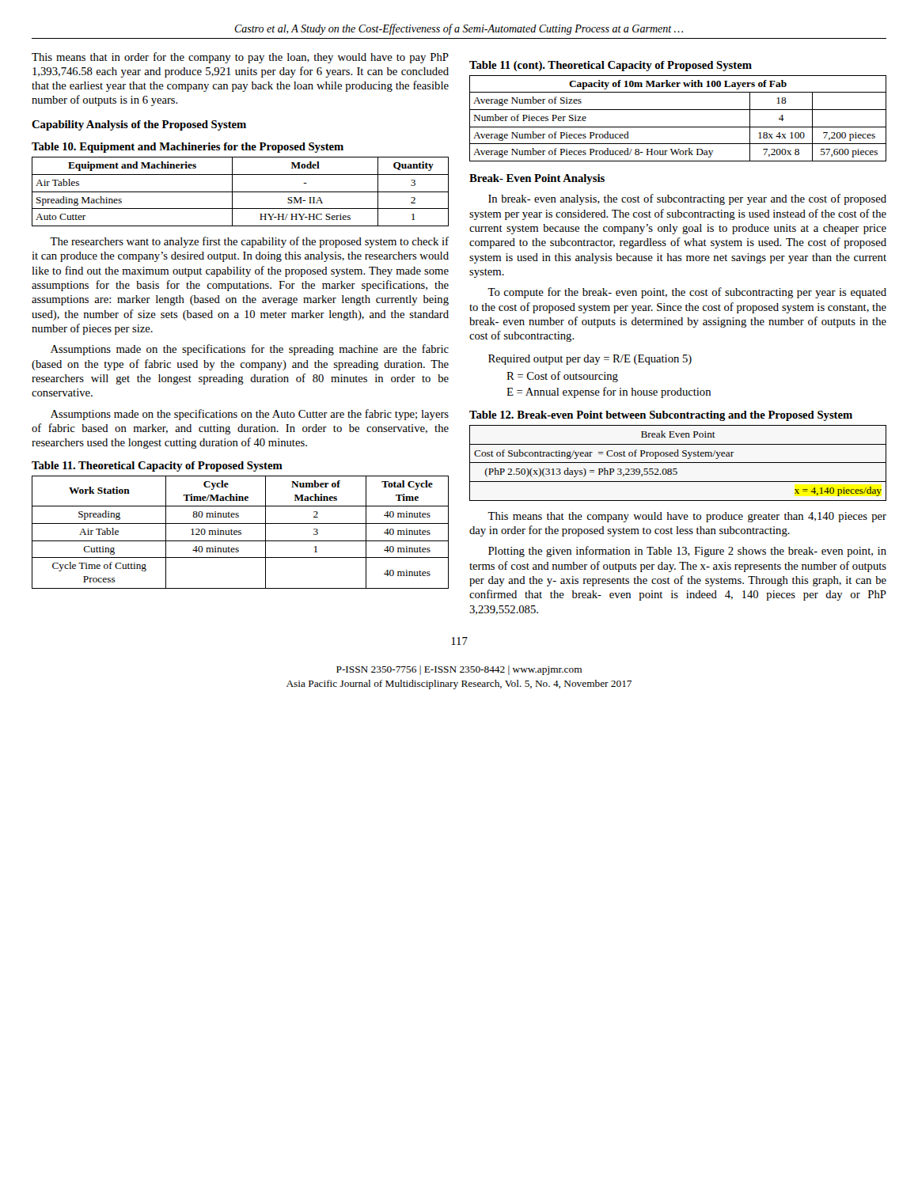Castro et al, A Study on the Cost-Effectiveness of a Semi-Automated Cutting Process at a Garment …
This means that in order for the company to pay the loan, they would have to pay PhP 1,393,746.58 each year and produce 5,921 units per day for 6 years. It can be concluded that the earliest year that the company can pay back the loan while producing the feasible number of outputs is in 6 years.
Capability Analysis of the Proposed System
Table 10. Equipment and Machineries for the Proposed System
| Equipment and Machineries | Model | Quantity |
| --- | --- | --- |
| Air Tables | - | 3 |
| Spreading Machines | SM- IIA | 2 |
| Auto Cutter | HY-H/ HY-HC Series | 1 |
The researchers want to analyze first the capability of the proposed system to check if it can produce the company’s desired output. In doing this analysis, the researchers would like to find out the maximum output capability of the proposed system. They made some assumptions for the basis for the computations. For the marker specifications, the assumptions are: marker length (based on the average marker length currently being used), the number of size sets (based on a 10 meter marker length), and the standard number of pieces per size.
Assumptions made on the specifications for the spreading machine are the fabric (based on the type of fabric used by the company) and the spreading duration. The researchers will get the longest spreading duration of 80 minutes in order to be conservative.
Assumptions made on the specifications on the Auto Cutter are the fabric type; layers of fabric based on marker, and cutting duration. In order to be conservative, the researchers used the longest cutting duration of 40 minutes.
Table 11. Theoretical Capacity of Proposed System
| Work Station | Cycle Time/Machine | Number of Machines | Total Cycle Time |
| --- | --- | --- | --- |
| Spreading | 80 minutes | 2 | 40 minutes |
| Air Table | 120 minutes | 3 | 40 minutes |
| Cutting | 40 minutes | 1 | 40 minutes |
| Cycle Time of Cutting Process | | | 40 minutes |
Table 11 (cont). Theoretical Capacity of Proposed System
| Capacity of 10m Marker with 100 Layers of Fab |
| --- |
| Average Number of Sizes | 18 | |
| Number of Pieces Per Size | 4 | |
| Average Number of Pieces Produced | 18x 4x 100 | 7,200 pieces |
| Average Number of Pieces Produced/ 8- Hour Work Day | 7,200x 8 | 57,600 pieces |
Break- Even Point Analysis
In break- even analysis, the cost of subcontracting per year and the cost of proposed system per year is considered. The cost of subcontracting is used instead of the cost of the current system because the company’s only goal is to produce units at a cheaper price compared to the subcontractor, regardless of what system is used. The cost of proposed system is used in this analysis because it has more net savings per year than the current system.
To compute for the break- even point, the cost of subcontracting per year is equated to the cost of proposed system per year. Since the cost of proposed system is constant, the break- even number of outputs is determined by assigning the number of outputs in the cost of subcontracting.
Required output per day = R/E (Equation 5)
R = Cost of outsourcing
E = Annual expense for in house production
Table 12. Break-even Point between Subcontracting and the Proposed System
| Break Even Point |
| Cost of Subcontracting/year = Cost of Proposed System/year |
| (PhP 2.50)(x)(313 days) = PhP 3,239,552.085 |
| x = 4,140 pieces/day |
This means that the company would have to produce greater than 4,140 pieces per day in order for the proposed system to cost less than subcontracting.
Plotting the given information in Table 13, Figure 2 shows the break- even point, in terms of cost and number of outputs per day. The x- axis represents the number of outputs per day and the y- axis represents the cost of the systems. Through this graph, it can be confirmed that the break- even point is indeed 4, 140 pieces per day or PhP 3,239,552.085.
117
P-ISSN 2350-7756 | E-ISSN 2350-8442 | www.apjmr.com
Asia Pacific Journal of Multidisciplinary Research, Vol. 5, No. 4, November 2017